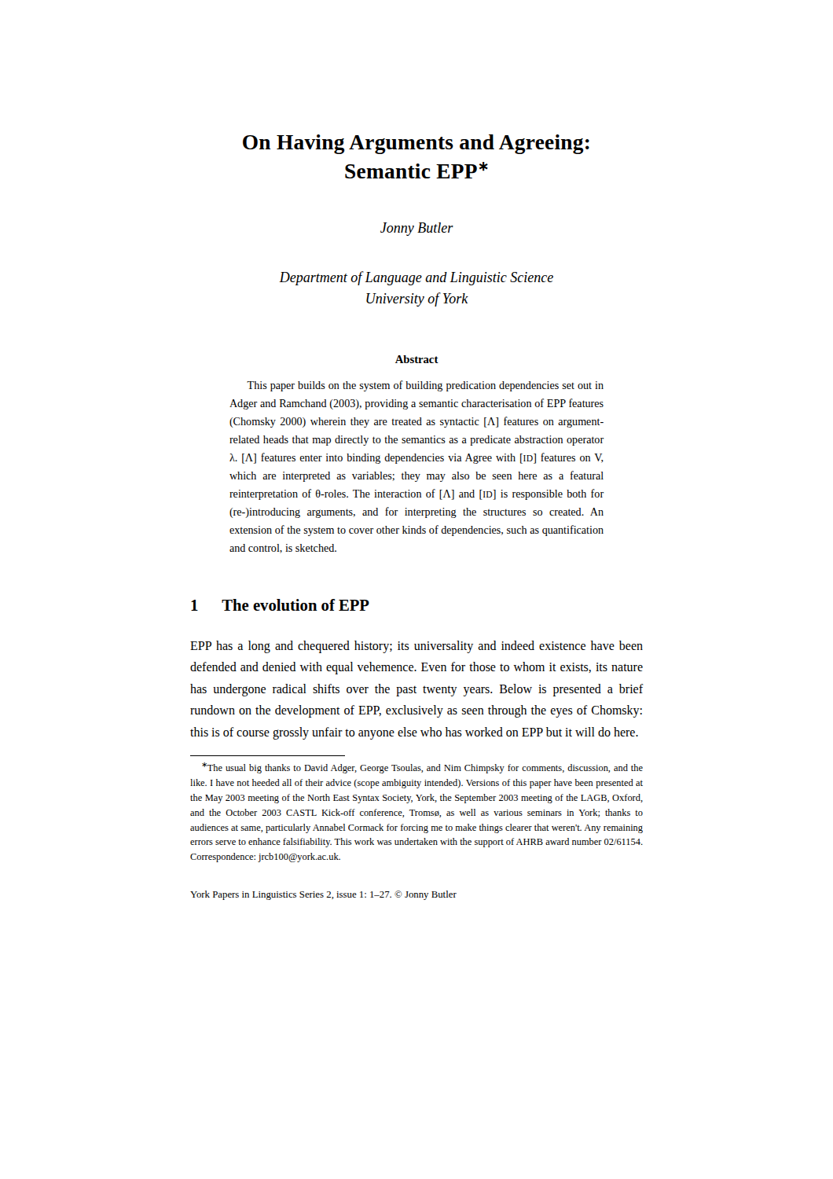On Having Arguments and Agreeing:
Semantic EPP∗
Jonny Butler
Department of Language and Linguistic Science
University of York
Abstract
This paper builds on the system of building predication dependencies set out in Adger and Ramchand (2003), providing a semantic characterisation of EPP features (Chomsky 2000) wherein they are treated as syntactic [Λ] features on argument-related heads that map directly to the semantics as a predicate abstraction operator λ. [Λ] features enter into binding dependencies via Agree with [ID] features on V, which are interpreted as variables; they may also be seen here as a featural reinterpretation of θ-roles. The interaction of [Λ] and [ID] is responsible both for (re-)introducing arguments, and for interpreting the structures so created. An extension of the system to cover other kinds of dependencies, such as quantification and control, is sketched.
1 The evolution of EPP
EPP has a long and chequered history; its universality and indeed existence have been defended and denied with equal vehemence. Even for those to whom it exists, its nature has undergone radical shifts over the past twenty years. Below is presented a brief rundown on the development of EPP, exclusively as seen through the eyes of Chomsky: this is of course grossly unfair to anyone else who has worked on EPP but it will do here.
∗The usual big thanks to David Adger, George Tsoulas, and Nim Chimpsky for comments, discussion, and the like. I have not heeded all of their advice (scope ambiguity intended). Versions of this paper have been presented at the May 2003 meeting of the North East Syntax Society, York, the September 2003 meeting of the LAGB, Oxford, and the October 2003 CASTL Kick-off conference, Tromsø, as well as various seminars in York; thanks to audiences at same, particularly Annabel Cormack for forcing me to make things clearer that weren't. Any remaining errors serve to enhance falsifiability. This work was undertaken with the support of AHRB award number 02/61154. Correspondence: jrcb100@york.ac.uk.
York Papers in Linguistics Series 2, issue 1: 1–27. © Jonny Butler